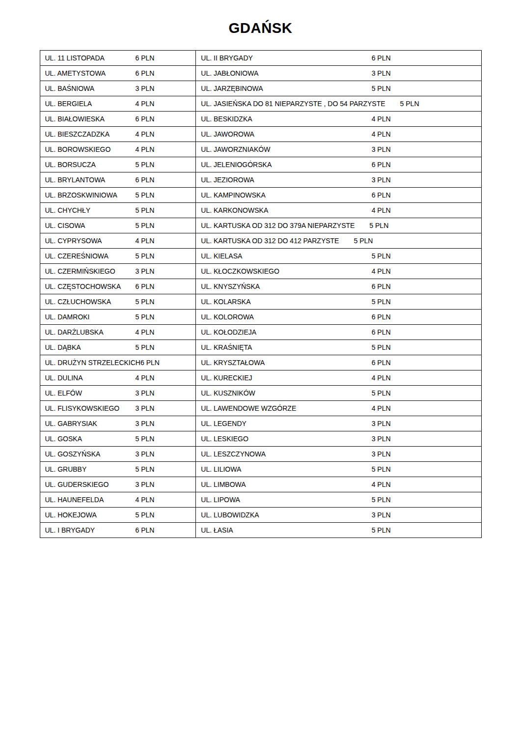GDAŃSK
| UL. 11 LISTOPADA 6 PLN | UL. II BRYGADY 6 PLN |
| UL. AMETYSTOWA 6 PLN | UL. JABŁONIOWA 3 PLN |
| UL. BAŚNIOWA 3 PLN | UL. JARZĘBINOWA 5 PLN |
| UL. BERGIELA 4 PLN | UL. JASIEŃSKA DO 81 NIEPARZYSTE , DO 54 PARZYSTE 5 PLN |
| UL. BIAŁOWIESKA 6 PLN | UL. BESKIDZKA 4 PLN |
| UL. BIESZCZADZKA 4 PLN | UL. JAWOROWA 4 PLN |
| UL. BOROWSKIEGO 4 PLN | UL. JAWORZNIAKÓW 3 PLN |
| UL. BORSUCZA 5 PLN | UL. JELENIOGÓRSKA 6 PLN |
| UL. BRYLANTOWA 6 PLN | UL. JEZIOROWA 3 PLN |
| UL. BRZOSKWINIOWA 5 PLN | UL. KAMPINOWSKA 6 PLN |
| UL. CHYCHŁY 5 PLN | UL. KARKONOWSKA 4 PLN |
| UL. CISOWA 5 PLN | UL. KARTUSKA OD 312 DO 379A NIEPARZYSTE 5 PLN |
| UL. CYPRYSOWA 4 PLN | UL. KARTUSKA OD 312 DO 412 PARZYSTE 5 PLN |
| UL. CZEREŚNIOWA 5 PLN | UL. KIELASA 5 PLN |
| UL. CZERMIŃSKIEGO 3 PLN | UL. KŁOCZKOWSKIEGO 4 PLN |
| UL. CZĘSTOCHOWSKA 6 PLN | UL. KNYSZYŃSKA 6 PLN |
| UL. CZŁUCHOWSKA 5 PLN | UL. KOLARSKA 5 PLN |
| UL. DAMROKI 5 PLN | UL. KOLOROWA 6 PLN |
| UL. DARŻLUBSKA 4 PLN | UL. KOŁODZIEJA 6 PLN |
| UL. DĄBKA 5 PLN | UL. KRAŚNIĘTA 5 PLN |
| UL. DRUŻYN STRZELECKICH 6 PLN | UL. KRYSZTAŁOWA 6 PLN |
| UL. DULINA 4 PLN | UL. KURECKIEJ 4 PLN |
| UL. ELFÓW 3 PLN | UL. KUSZNIKÓW 5 PLN |
| UL. FLISYKOWSKIEGO 3 PLN | UL. LAWENDOWE WZGÓRZE 4 PLN |
| UL. GABRYSIAK 3 PLN | UL. LEGENDY 3 PLN |
| UL. GOSKA 5 PLN | UL. LESKIEGO 3 PLN |
| UL. GOSZYŃSKA 3 PLN | UL. LESZCZYNOWA 3 PLN |
| UL. GRUBBY 5 PLN | UL. LILIOWA 5 PLN |
| UL. GUDERSKIEGO 3 PLN | UL. LIMBOWA 4 PLN |
| UL. HAUNEFELDA 4 PLN | UL. LIPOWA 5 PLN |
| UL. HOKEJOWA 5 PLN | UL. LUBOWIDZKA 3 PLN |
| UL. I BRYGADY 6 PLN | UL. ŁASIA 5 PLN |